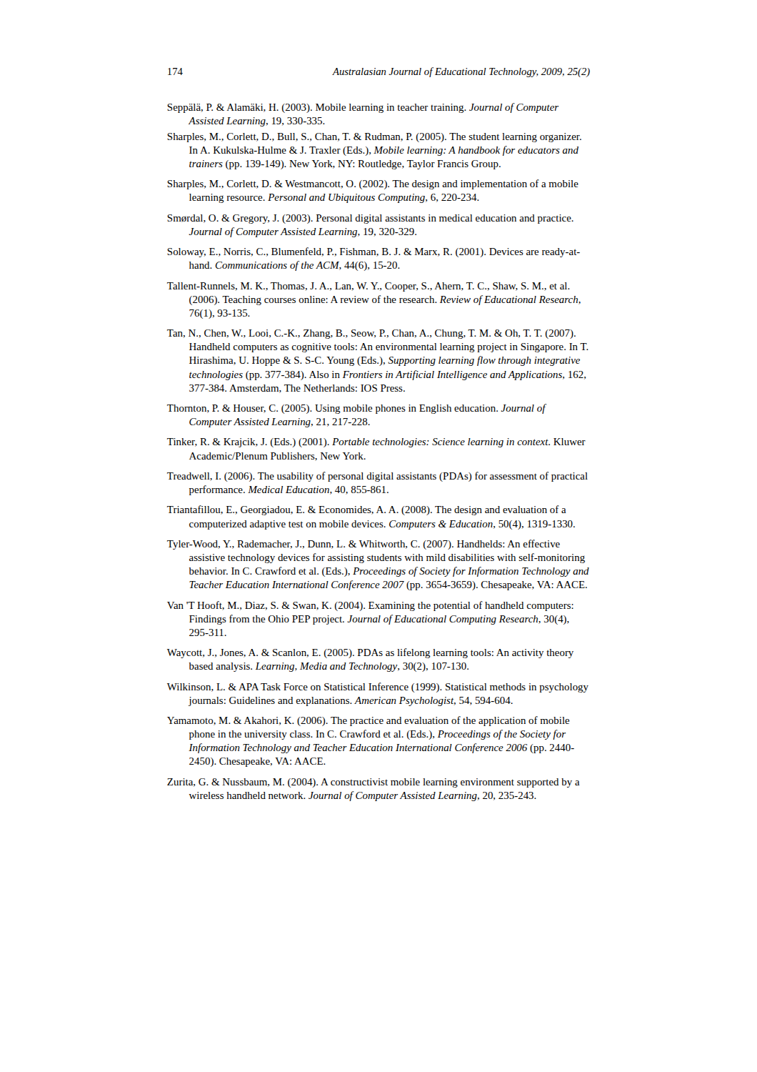174 Australasian Journal of Educational Technology, 2009, 25(2)
Seppälä, P. & Alamäki, H. (2003). Mobile learning in teacher training. Journal of Computer Assisted Learning, 19, 330-335.
Sharples, M., Corlett, D., Bull, S., Chan, T. & Rudman, P. (2005). The student learning organizer. In A. Kukulska-Hulme & J. Traxler (Eds.), Mobile learning: A handbook for educators and trainers (pp. 139-149). New York, NY: Routledge, Taylor Francis Group.
Sharples, M., Corlett, D. & Westmancott, O. (2002). The design and implementation of a mobile learning resource. Personal and Ubiquitous Computing, 6, 220-234.
Smørdal, O. & Gregory, J. (2003). Personal digital assistants in medical education and practice. Journal of Computer Assisted Learning, 19, 320-329.
Soloway, E., Norris, C., Blumenfeld, P., Fishman, B. J. & Marx, R. (2001). Devices are ready-at-hand. Communications of the ACM, 44(6), 15-20.
Tallent-Runnels, M. K., Thomas, J. A., Lan, W. Y., Cooper, S., Ahern, T. C., Shaw, S. M., et al. (2006). Teaching courses online: A review of the research. Review of Educational Research, 76(1), 93-135.
Tan, N., Chen, W., Looi, C.-K., Zhang, B., Seow, P., Chan, A., Chung, T. M. & Oh, T. T. (2007). Handheld computers as cognitive tools: An environmental learning project in Singapore. In T. Hirashima, U. Hoppe & S. S-C. Young (Eds.), Supporting learning flow through integrative technologies (pp. 377-384). Also in Frontiers in Artificial Intelligence and Applications, 162, 377-384. Amsterdam, The Netherlands: IOS Press.
Thornton, P. & Houser, C. (2005). Using mobile phones in English education. Journal of Computer Assisted Learning, 21, 217-228.
Tinker, R. & Krajcik, J. (Eds.) (2001). Portable technologies: Science learning in context. Kluwer Academic/Plenum Publishers, New York.
Treadwell, I. (2006). The usability of personal digital assistants (PDAs) for assessment of practical performance. Medical Education, 40, 855-861.
Triantafillou, E., Georgiadou, E. & Economides, A. A. (2008). The design and evaluation of a computerized adaptive test on mobile devices. Computers & Education, 50(4), 1319-1330.
Tyler-Wood, Y., Rademacher, J., Dunn, L. & Whitworth, C. (2007). Handhelds: An effective assistive technology devices for assisting students with mild disabilities with self-monitoring behavior. In C. Crawford et al. (Eds.), Proceedings of Society for Information Technology and Teacher Education International Conference 2007 (pp. 3654-3659). Chesapeake, VA: AACE.
Van 'T Hooft, M., Diaz, S. & Swan, K. (2004). Examining the potential of handheld computers: Findings from the Ohio PEP project. Journal of Educational Computing Research, 30(4), 295-311.
Waycott, J., Jones, A. & Scanlon, E. (2005). PDAs as lifelong learning tools: An activity theory based analysis. Learning, Media and Technology, 30(2), 107-130.
Wilkinson, L. & APA Task Force on Statistical Inference (1999). Statistical methods in psychology journals: Guidelines and explanations. American Psychologist, 54, 594-604.
Yamamoto, M. & Akahori, K. (2006). The practice and evaluation of the application of mobile phone in the university class. In C. Crawford et al. (Eds.), Proceedings of the Society for Information Technology and Teacher Education International Conference 2006 (pp. 2440-2450). Chesapeake, VA: AACE.
Zurita, G. & Nussbaum, M. (2004). A constructivist mobile learning environment supported by a wireless handheld network. Journal of Computer Assisted Learning, 20, 235-243.